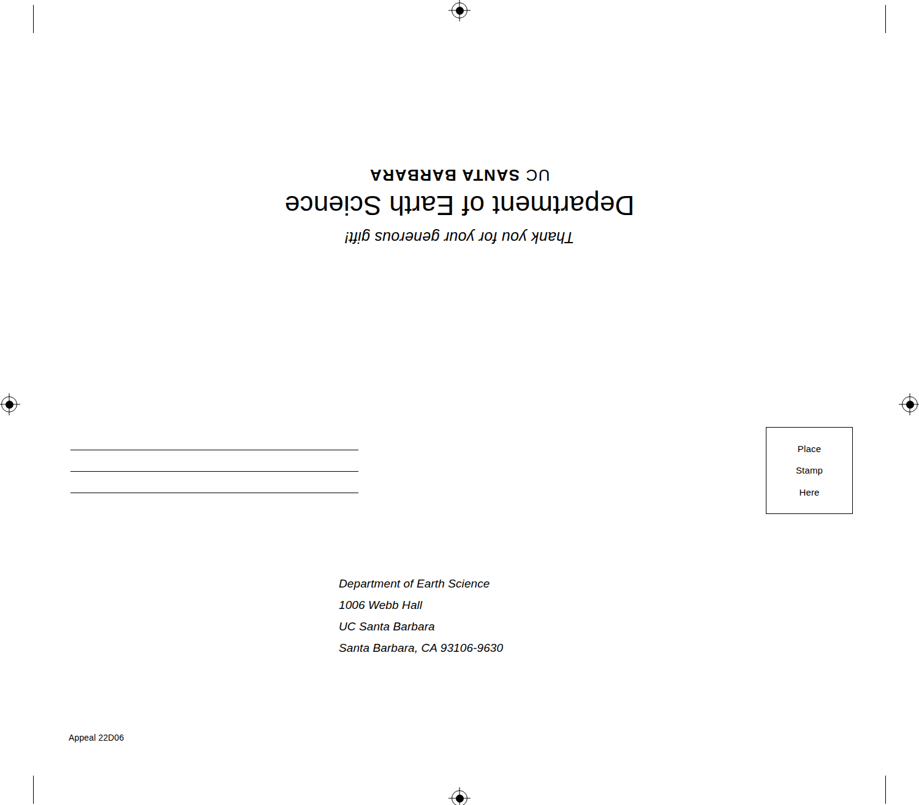Thank you for your generous gift!
Department of Earth Science
UC SANTA BARBARA
Place Stamp Here
Department of Earth Science
1006 Webb Hall
UC Santa Barbara
Santa Barbara, CA 93106-9630
Appeal 22D06